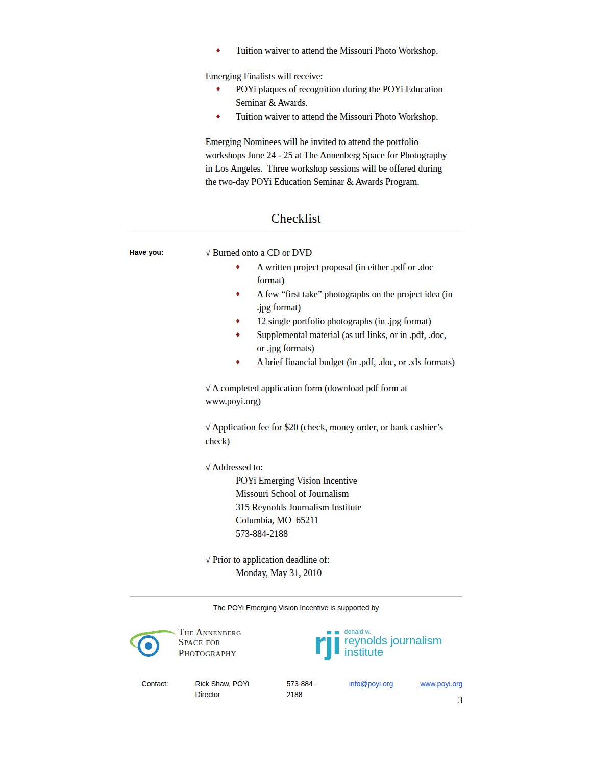Tuition waiver to attend the Missouri Photo Workshop.
Emerging Finalists will receive:
POYi plaques of recognition during the POYi Education Seminar & Awards.
Tuition waiver to attend the Missouri Photo Workshop.
Emerging Nominees will be invited to attend the portfolio workshops June 24 - 25 at The Annenberg Space for Photography in Los Angeles. Three workshop sessions will be offered during the two-day POYi Education Seminar & Awards Program.
Checklist
Have you:
√ Burned onto a CD or DVD
A written project proposal (in either .pdf or .doc format)
A few “first take” photographs on the project idea (in .jpg format)
12 single portfolio photographs (in .jpg format)
Supplemental material (as url links, or in .pdf, .doc, or .jpg formats)
A brief financial budget (in .pdf, .doc, or .xls formats)
√ A completed application form (download pdf form at www.poyi.org)
√ Application fee for $20 (check, money order, or bank cashier’s check)
√ Addressed to:
POYi Emerging Vision Incentive
Missouri School of Journalism
315 Reynolds Journalism Institute
Columbia, MO 65211
573-884-2188
√ Prior to application deadline of:
Monday, May 31, 2010
The POYi Emerging Vision Incentive is supported by
The Annenberg
Space for Photography
rji
donald w.
reynolds journalism institute
Contact: Rick Shaw, POYi Director 573-884-2188 info@poyi.org www.poyi.org
3